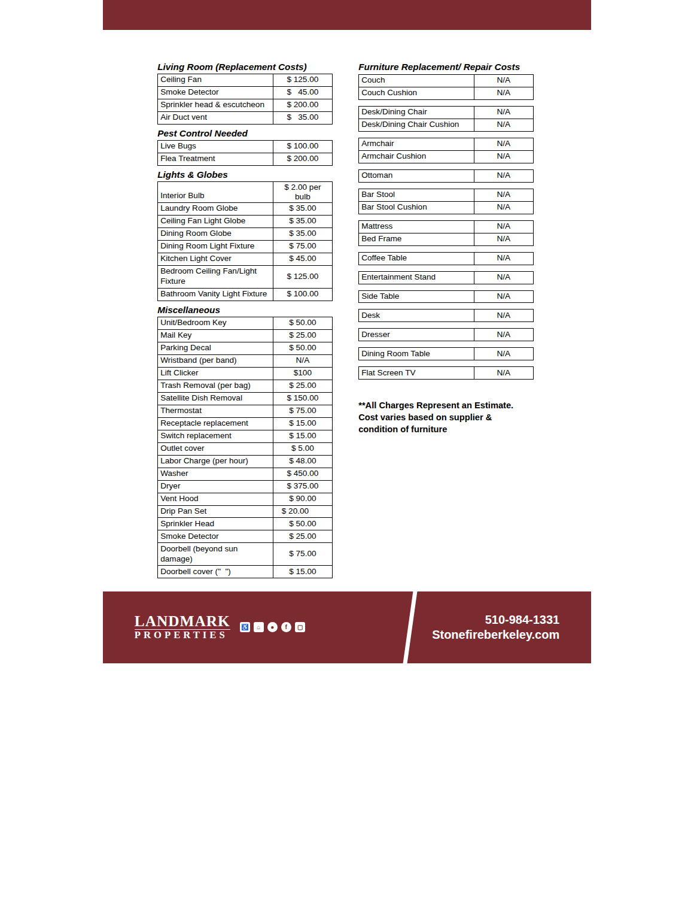Living Room (Replacement Costs)
| Ceiling Fan | $ 125.00 |
| Smoke Detector | $ 45.00 |
| Sprinkler head & escutcheon | $ 200.00 |
| Air Duct vent | $ 35.00 |
Pest Control Needed
| Live Bugs | $ 100.00 |
| Flea Treatment | $ 200.00 |
Lights & Globes
| Interior Bulb | $ 2.00 per bulb |
| Laundry Room Globe | $ 35.00 |
| Ceiling Fan Light Globe | $ 35.00 |
| Dining Room Globe | $ 35.00 |
| Dining Room Light Fixture | $ 75.00 |
| Kitchen Light Cover | $ 45.00 |
| Bedroom Ceiling Fan/Light Fixture | $ 125.00 |
| Bathroom Vanity Light Fixture | $ 100.00 |
Miscellaneous
| Unit/Bedroom Key | $ 50.00 |
| Mail Key | $ 25.00 |
| Parking Decal | $ 50.00 |
| Wristband (per band) | N/A |
| Lift Clicker | $100 |
| Trash Removal (per bag) | $ 25.00 |
| Satellite Dish Removal | $ 150.00 |
| Thermostat | $ 75.00 |
| Receptacle replacement | $ 15.00 |
| Switch replacement | $ 15.00 |
| Outlet cover | $ 5.00 |
| Labor Charge (per hour) | $ 48.00 |
| Washer | $ 450.00 |
| Dryer | $ 375.00 |
| Vent Hood | $ 90.00 |
| Drip Pan Set | $ 20.00 |
| Sprinkler Head | $ 50.00 |
| Smoke Detector | $ 25.00 |
| Doorbell (beyond sun damage) | $ 75.00 |
| Doorbell cover (" ") | $ 15.00 |
Furniture Replacement/ Repair Costs
| Couch | N/A |
| Couch Cushion | N/A |
| Desk/Dining Chair | N/A |
| Desk/Dining Chair Cushion | N/A |
| Armchair | N/A |
| Armchair Cushion | N/A |
| Ottoman | N/A |
| Bar Stool | N/A |
| Bar Stool Cushion | N/A |
| Mattress | N/A |
| Bed Frame | N/A |
| Coffee Table | N/A |
| Entertainment Stand | N/A |
| Side Table | N/A |
| Desk | N/A |
| Dresser | N/A |
| Dining Room Table | N/A |
| Flat Screen TV | N/A |
**All Charges Represent an Estimate. Cost varies based on supplier & condition of furniture
LANDMARK PROPERTIES
♿ ⌂ ● f ▢
510-984-1331
Stonefireberkeley.com